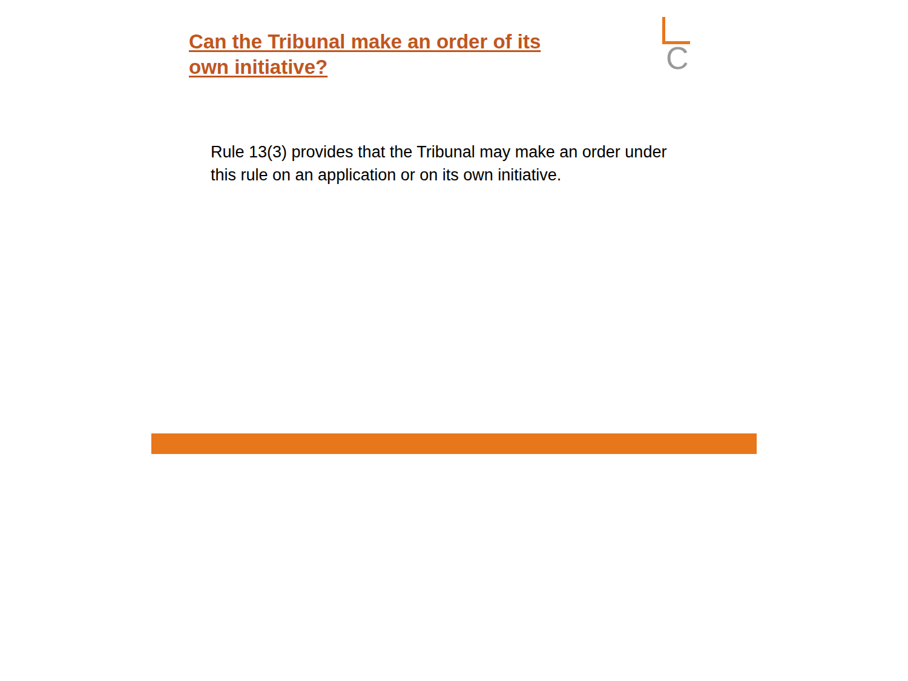C
Can the Tribunal make an order of its own initiative?
Rule 13(3) provides that the Tribunal may make an order under this rule on an application or on its own initiative.